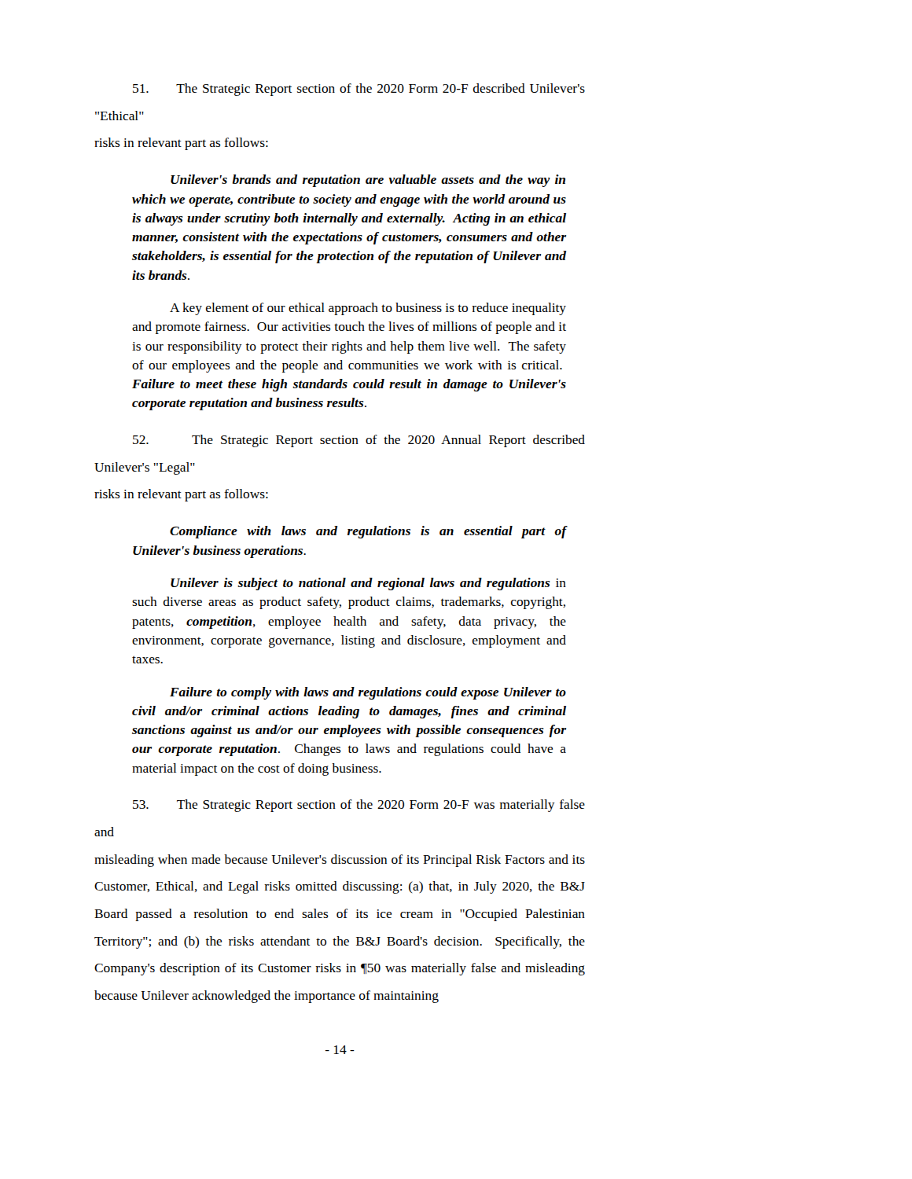51. The Strategic Report section of the 2020 Form 20-F described Unilever's "Ethical"
risks in relevant part as follows:
Unilever's brands and reputation are valuable assets and the way in which we operate, contribute to society and engage with the world around us is always under scrutiny both internally and externally. Acting in an ethical manner, consistent with the expectations of customers, consumers and other stakeholders, is essential for the protection of the reputation of Unilever and its brands.
A key element of our ethical approach to business is to reduce inequality and promote fairness. Our activities touch the lives of millions of people and it is our responsibility to protect their rights and help them live well. The safety of our employees and the people and communities we work with is critical. Failure to meet these high standards could result in damage to Unilever's corporate reputation and business results.
52. The Strategic Report section of the 2020 Annual Report described Unilever's "Legal"
risks in relevant part as follows:
Compliance with laws and regulations is an essential part of Unilever's business operations.
Unilever is subject to national and regional laws and regulations in such diverse areas as product safety, product claims, trademarks, copyright, patents, competition, employee health and safety, data privacy, the environment, corporate governance, listing and disclosure, employment and taxes.
Failure to comply with laws and regulations could expose Unilever to civil and/or criminal actions leading to damages, fines and criminal sanctions against us and/or our employees with possible consequences for our corporate reputation. Changes to laws and regulations could have a material impact on the cost of doing business.
53. The Strategic Report section of the 2020 Form 20-F was materially false and
misleading when made because Unilever's discussion of its Principal Risk Factors and its Customer, Ethical, and Legal risks omitted discussing: (a) that, in July 2020, the B&J Board passed a resolution to end sales of its ice cream in "Occupied Palestinian Territory"; and (b) the risks attendant to the B&J Board's decision. Specifically, the Company's description of its Customer risks in ¶50 was materially false and misleading because Unilever acknowledged the importance of maintaining
- 14 -